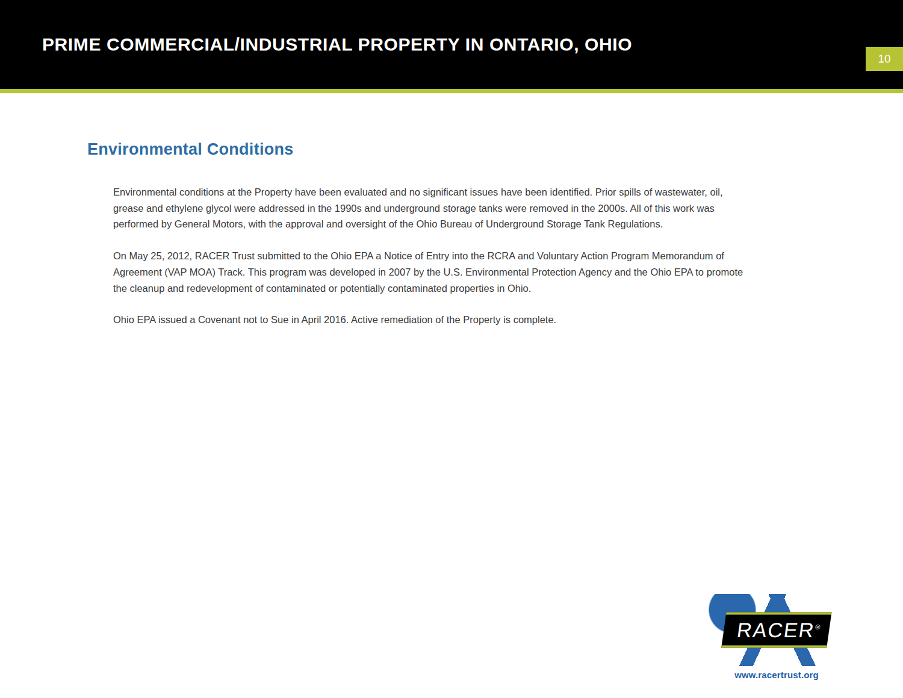Prime Commercial/Industrial Property in Ontario, Ohio
10
Environmental Conditions
Environmental conditions at the Property have been evaluated and no significant issues have been identified. Prior spills of wastewater, oil, grease and ethylene glycol were addressed in the 1990s and underground storage tanks were removed in the 2000s. All of this work was performed by General Motors, with the approval and oversight of the Ohio Bureau of Underground Storage Tank Regulations.
On May 25, 2012, RACER Trust submitted to the Ohio EPA a Notice of Entry into the RCRA and Voluntary Action Program Memorandum of Agreement (VAP MOA) Track. This program was developed in 2007 by the U.S. Environmental Protection Agency and the Ohio EPA to promote the cleanup and redevelopment of contaminated or potentially contaminated properties in Ohio.
Ohio EPA issued a Covenant not to Sue in April 2016. Active remediation of the Property is complete.
RACER®
www.racertrust.org